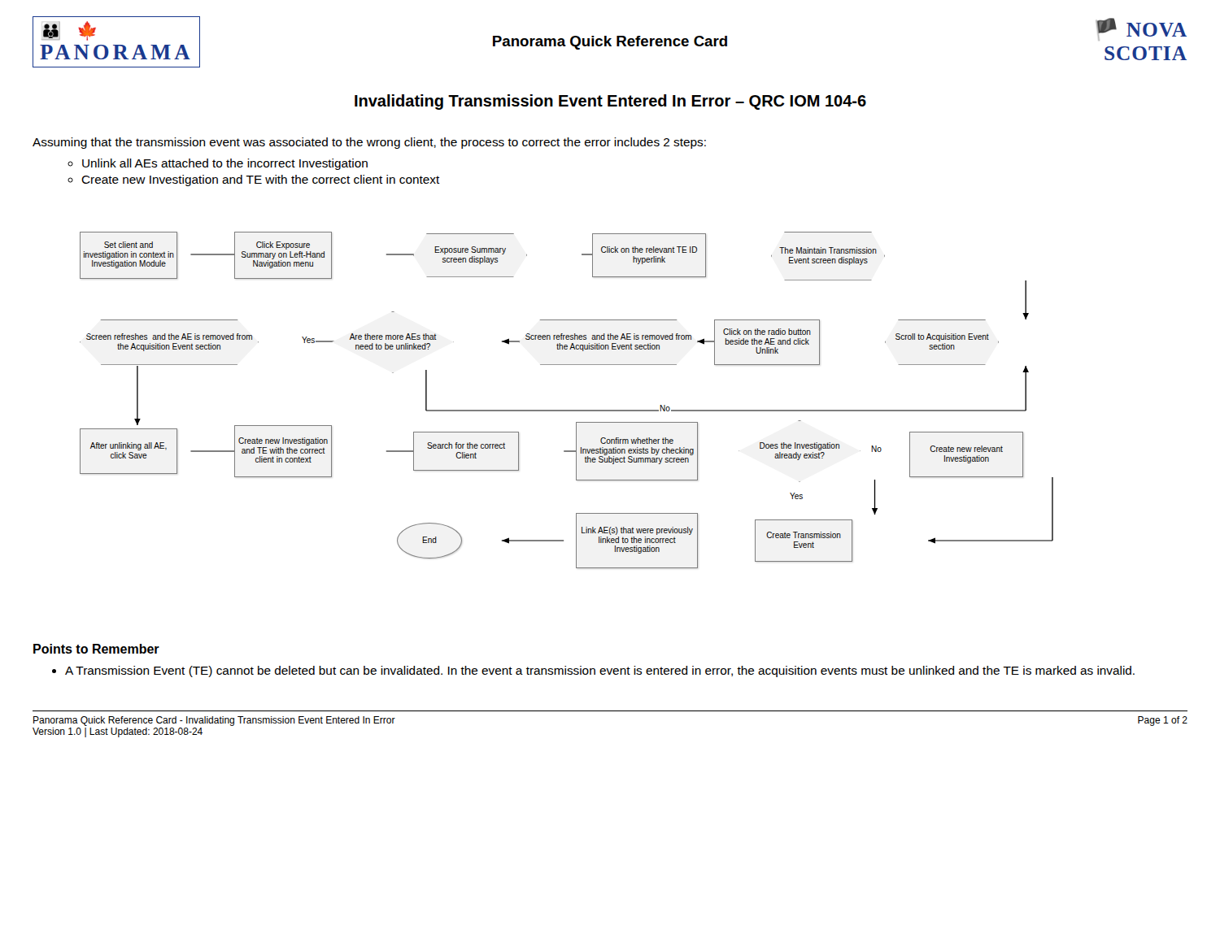👪 🍁
PANORAMA
Panorama Quick Reference Card
🏴 NOVA SCOTIA
Invalidating Transmission Event Entered In Error – QRC IOM 104-6
Assuming that the transmission event was associated to the wrong client, the process to correct the error includes 2 steps:
Unlink all AEs attached to the incorrect Investigation
Create new Investigation and TE with the correct client in context
Set client and investigation in context in Investigation Module
Click Exposure Summary on Left-Hand Navigation menu
Exposure Summary
screen displays
Click on the relevant TE ID hyperlink
The Maintain Transmission Event screen displays
Scroll to Acquisition Event section
Click on the radio button beside the AE and click Unlink
Screen refreshes and the AE is removed from the Acquisition Event section
Are there more AEs that need to be unlinked?
Screen refreshes and the AE is removed from the Acquisition Event section
Yes
No
After unlinking all AE, click Save
Create new Investigation and TE with the correct client in context
Search for the correct Client
Confirm whether the Investigation exists by checking the Subject Summary screen
Does the Investigation already exist?
Create new relevant Investigation
No
Yes
Create Transmission Event
Link AE(s) that were previously linked to the incorrect Investigation
End
Points to Remember
A Transmission Event (TE) cannot be deleted but can be invalidated. In the event a transmission event is entered in error, the acquisition events must be unlinked and the TE is marked as invalid.
Panorama Quick Reference Card - Invalidating Transmission Event Entered In Error
Version 1.0 | Last Updated: 2018-08-24
Page 1 of 2